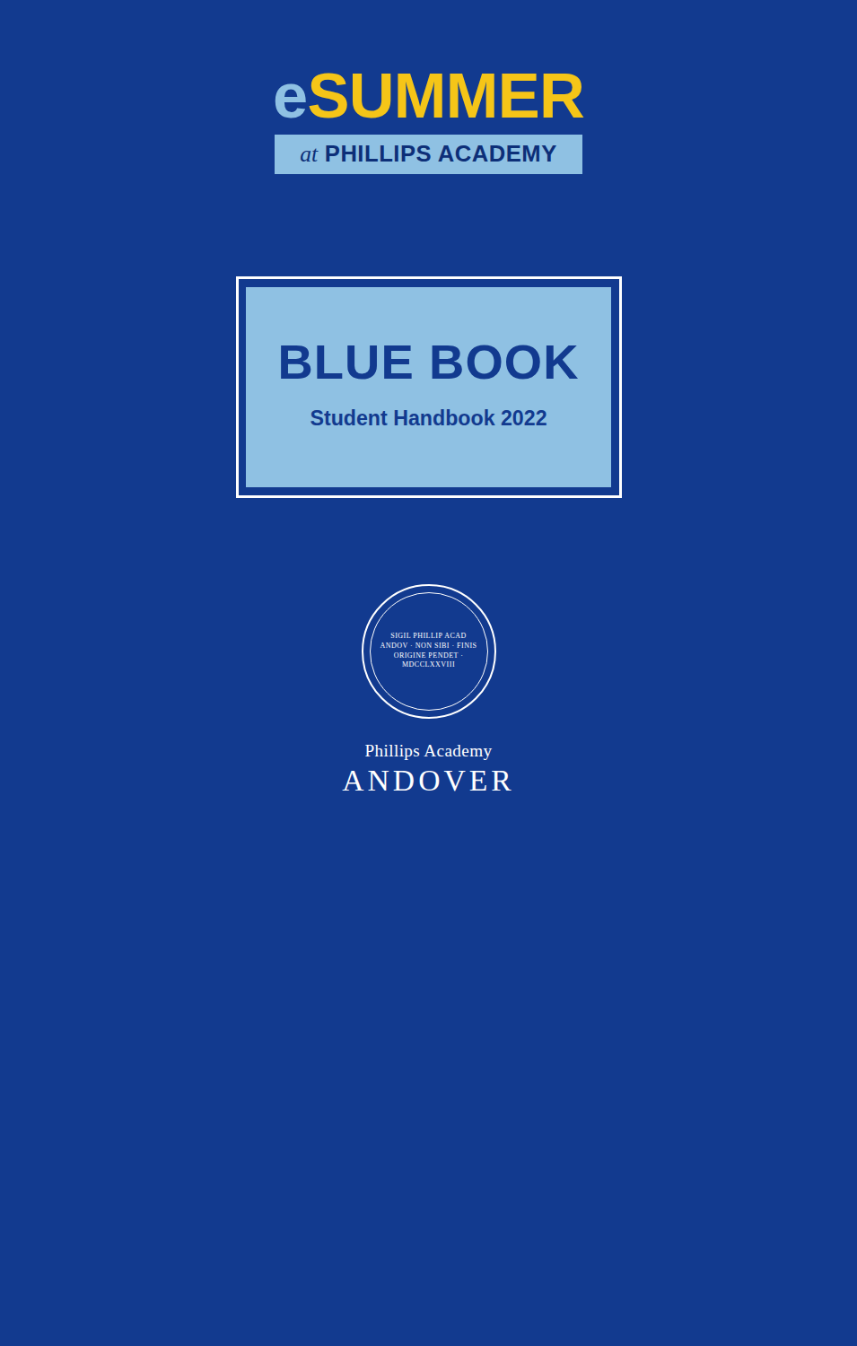eSUMMER
at PHILLIPS ACADEMY
BLUE BOOK
Student Handbook 2022
Sigil Phillip Acad Andov · Non Sibi · Finis Origine Pendet · MDCCLXXVIII
Phillips Academy ANDOVER